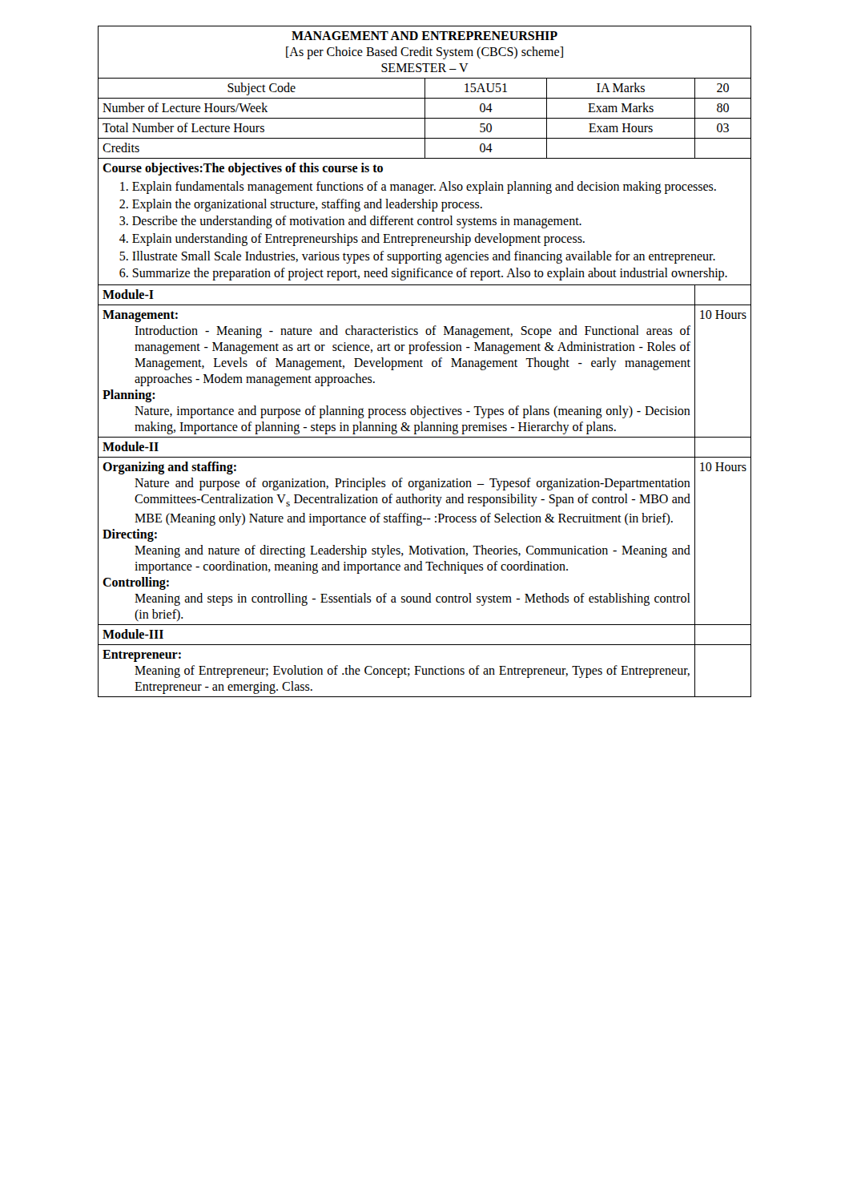| MANAGEMENT AND ENTREPRENEURSHIP [As per Choice Based Credit System (CBCS) scheme] SEMESTER – V |
| Subject Code | 15AU51 | IA Marks | 20 |
| Number of Lecture Hours/Week | 04 | Exam Marks | 80 |
| Total Number of Lecture Hours | 50 | Exam Hours | 03 |
| Credits | 04 | | |
| Course objectives:The objectives of this course is to Explain fundamentals management functions of a manager. Also explain planning and decision making processes. Explain the organizational structure, staffing and leadership process. Describe the understanding of motivation and different control systems in management. Explain understanding of Entrepreneurships and Entrepreneurship development process. Illustrate Small Scale Industries, various types of supporting agencies and financing available for an entrepreneur. Summarize the preparation of project report, need significance of report. Also to explain about industrial ownership. |
| Module-I | |
| Management: Introduction - Meaning - nature and characteristics of Management, Scope and Functional areas of management - Management as art or science, art or profession - Management & Administration - Roles of Management, Levels of Management, Development of Management Thought - early management approaches - Modem management approaches. Planning: Nature, importance and purpose of planning process objectives - Types of plans (meaning only) - Decision making, Importance of planning - steps in planning & planning premises - Hierarchy of plans. | 10 Hours |
| Module-II | |
| Organizing and staffing: Nature and purpose of organization, Principles of organization – Typesof organization-Departmentation Committees-Centralization V s Decentralization of authority and responsibility - Span of control - MBO and MBE (Meaning only) Nature and importance of staffing-- :Process of Selection & Recruitment (in brief). Directing: Meaning and nature of directing Leadership styles, Motivation, Theories, Communication - Meaning and importance - coordination, meaning and importance and Techniques of coordination. Controlling: Meaning and steps in controlling - Essentials of a sound control system - Methods of establishing control (in brief). | 10 Hours |
| Module-III | |
| Entrepreneur: Meaning of Entrepreneur; Evolution of .the Concept; Functions of an Entrepreneur, Types of Entrepreneur, Entrepreneur - an emerging. Class. | |